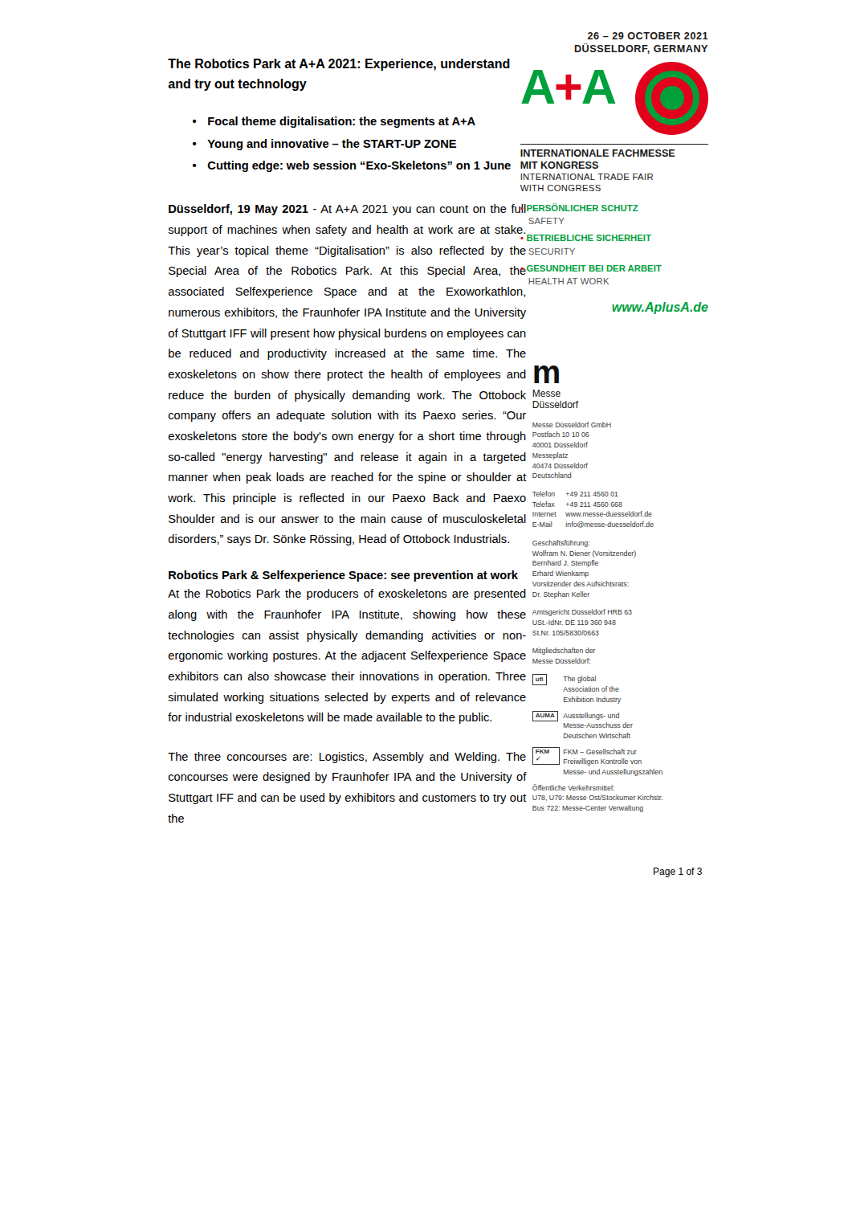26 – 29 OCTOBER 2021
DÜSSELDORF, GERMANY
A+A
INTERNATIONALE FACHMESSE
MIT KONGRESS
INTERNATIONAL TRADE FAIR
WITH CONGRESS
▪PERSÖNLICHER SCHUTZ
SAFETY
▪BETRIEBLICHE SICHERHEIT
SECURITY
▪GESUNDHEIT BEI DER ARBEIT
HEALTH AT WORK
www.AplusA.de
m
Messe
Düsseldorf
Messe Düsseldorf GmbH
Postfach 10 10 06
40001 Düsseldorf
Messeplatz
40474 Düsseldorf
Deutschland
Telefon+49 211 4560 01
Telefax+49 211 4560 668
Internetwww.messe-duesseldorf.de
E-Mailinfo@messe-duesseldorf.de
Geschäftsführung:
Wolfram N. Diener (Vorsitzender)
Bernhard J. Stempfle
Erhard Wienkamp
Vorsitzender des Aufsichtsrats:
Dr. Stephan Keller
Amtsgericht Düsseldorf HRB 63
USt.-IdNr. DE 119 360 948
St.Nr. 105/5830/0663
Mitgliedschaften der
Messe Düsseldorf:
ufi
The global
Association of the
Exhibition Industry
AUMA
Ausstellungs- und
Messe-Ausschuss der
Deutschen Wirtschaft
FKM ✓
FKM – Gesellschaft zur
Freiwilligen Kontrolle von
Messe- und Ausstellungszahlen
Öffentliche Verkehrsmittel:
U78, U79: Messe Ost/Stockumer Kirchstr.
Bus 722: Messe-Center Verwaltung
The Robotics Park at A+A 2021: Experience, understand and try out technology
Focal theme digitalisation: the segments at A+A
Young and innovative – the START-UP ZONE
Cutting edge: web session “Exo-Skeletons” on 1 June
Düsseldorf, 19 May 2021 - At A+A 2021 you can count on the full support of machines when safety and health at work are at stake. This year’s topical theme “Digitalisation” is also reflected by the Special Area of the Robotics Park. At this Special Area, the associated Selfexperience Space and at the Exoworkathlon, numerous exhibitors, the Fraunhofer IPA Institute and the University of Stuttgart IFF will present how physical burdens on employees can be reduced and productivity increased at the same time. The exoskeletons on show there protect the health of employees and reduce the burden of physically demanding work. The Ottobock company offers an adequate solution with its Paexo series. “Our exoskeletons store the body's own energy for a short time through so-called "energy harvesting" and release it again in a targeted manner when peak loads are reached for the spine or shoulder at work. This principle is reflected in our Paexo Back and Paexo Shoulder and is our answer to the main cause of musculoskeletal disorders,” says Dr. Sönke Rössing, Head of Ottobock Industrials.
Robotics Park & Selfexperience Space: see prevention at work
At the Robotics Park the producers of exoskeletons are presented along with the Fraunhofer IPA Institute, showing how these technologies can assist physically demanding activities or non-ergonomic working postures. At the adjacent Selfexperience Space exhibitors can also showcase their innovations in operation. Three simulated working situations selected by experts and of relevance for industrial exoskeletons will be made available to the public.
The three concourses are: Logistics, Assembly and Welding. The concourses were designed by Fraunhofer IPA and the University of Stuttgart IFF and can be used by exhibitors and customers to try out the
Page 1 of 3